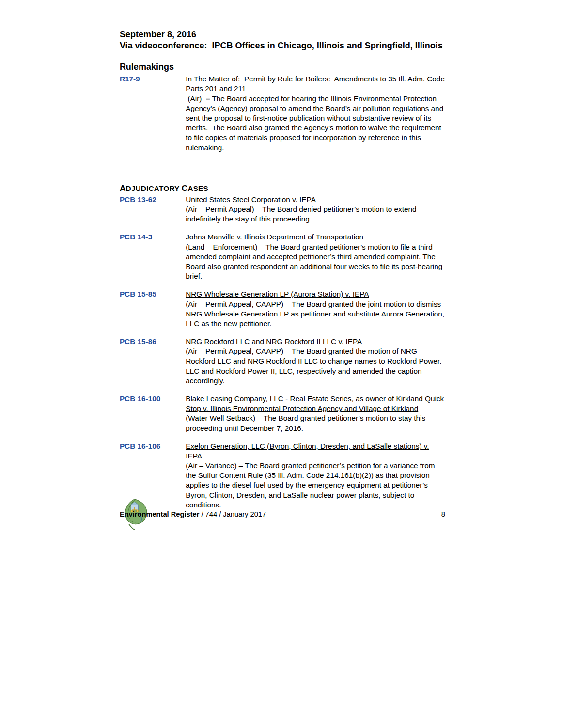September 8, 2016 Via videoconference: IPCB Offices in Chicago, Illinois and Springfield, Illinois
Rulemakings
| R17-9 | In The Matter of: Permit by Rule for Boilers: Amendments to 35 Ill. Adm. Code Parts 201 and 211 (Air) – The Board accepted for hearing the Illinois Environmental Protection Agency’s (Agency) proposal to amend the Board’s air pollution regulations and sent the proposal to first-notice publication without substantive review of its merits. The Board also granted the Agency’s motion to waive the requirement to file copies of materials proposed for incorporation by reference in this rulemaking. |
ADJUDICATORY CASES
| PCB 13-62 | United States Steel Corporation v. IEPA (Air – Permit Appeal) – The Board denied petitioner’s motion to extend indefinitely the stay of this proceeding. |
| PCB 14-3 | Johns Manville v. Illinois Department of Transportation (Land – Enforcement) – The Board granted petitioner’s motion to file a third amended complaint and accepted petitioner’s third amended complaint. The Board also granted respondent an additional four weeks to file its post-hearing brief. |
| PCB 15-85 | NRG Wholesale Generation LP (Aurora Station) v. IEPA (Air – Permit Appeal, CAAPP) – The Board granted the joint motion to dismiss NRG Wholesale Generation LP as petitioner and substitute Aurora Generation, LLC as the new petitioner. |
| PCB 15-86 | NRG Rockford LLC and NRG Rockford II LLC v. IEPA (Air – Permit Appeal, CAAPP) – The Board granted the motion of NRG Rockford LLC and NRG Rockford II LLC to change names to Rockford Power, LLC and Rockford Power II, LLC, respectively and amended the caption accordingly. |
| PCB 16-100 | Blake Leasing Company, LLC - Real Estate Series, as owner of Kirkland Quick Stop v. Illinois Environmental Protection Agency and Village of Kirkland (Water Well Setback) – The Board granted petitioner’s motion to stay this proceeding until December 7, 2016. |
| PCB 16-106 | Exelon Generation, LLC (Byron, Clinton, Dresden, and LaSalle stations) v. IEPA (Air – Variance) – The Board granted petitioner’s petition for a variance from the Sulfur Content Rule (35 Ill. Adm. Code 214.161(b)(2)) as that provision applies to the diesel fuel used by the emergency equipment at petitioner’s Byron, Clinton, Dresden, and LaSalle nuclear power plants, subject to conditions. |
Environmental Register / 744 / January 2017 8